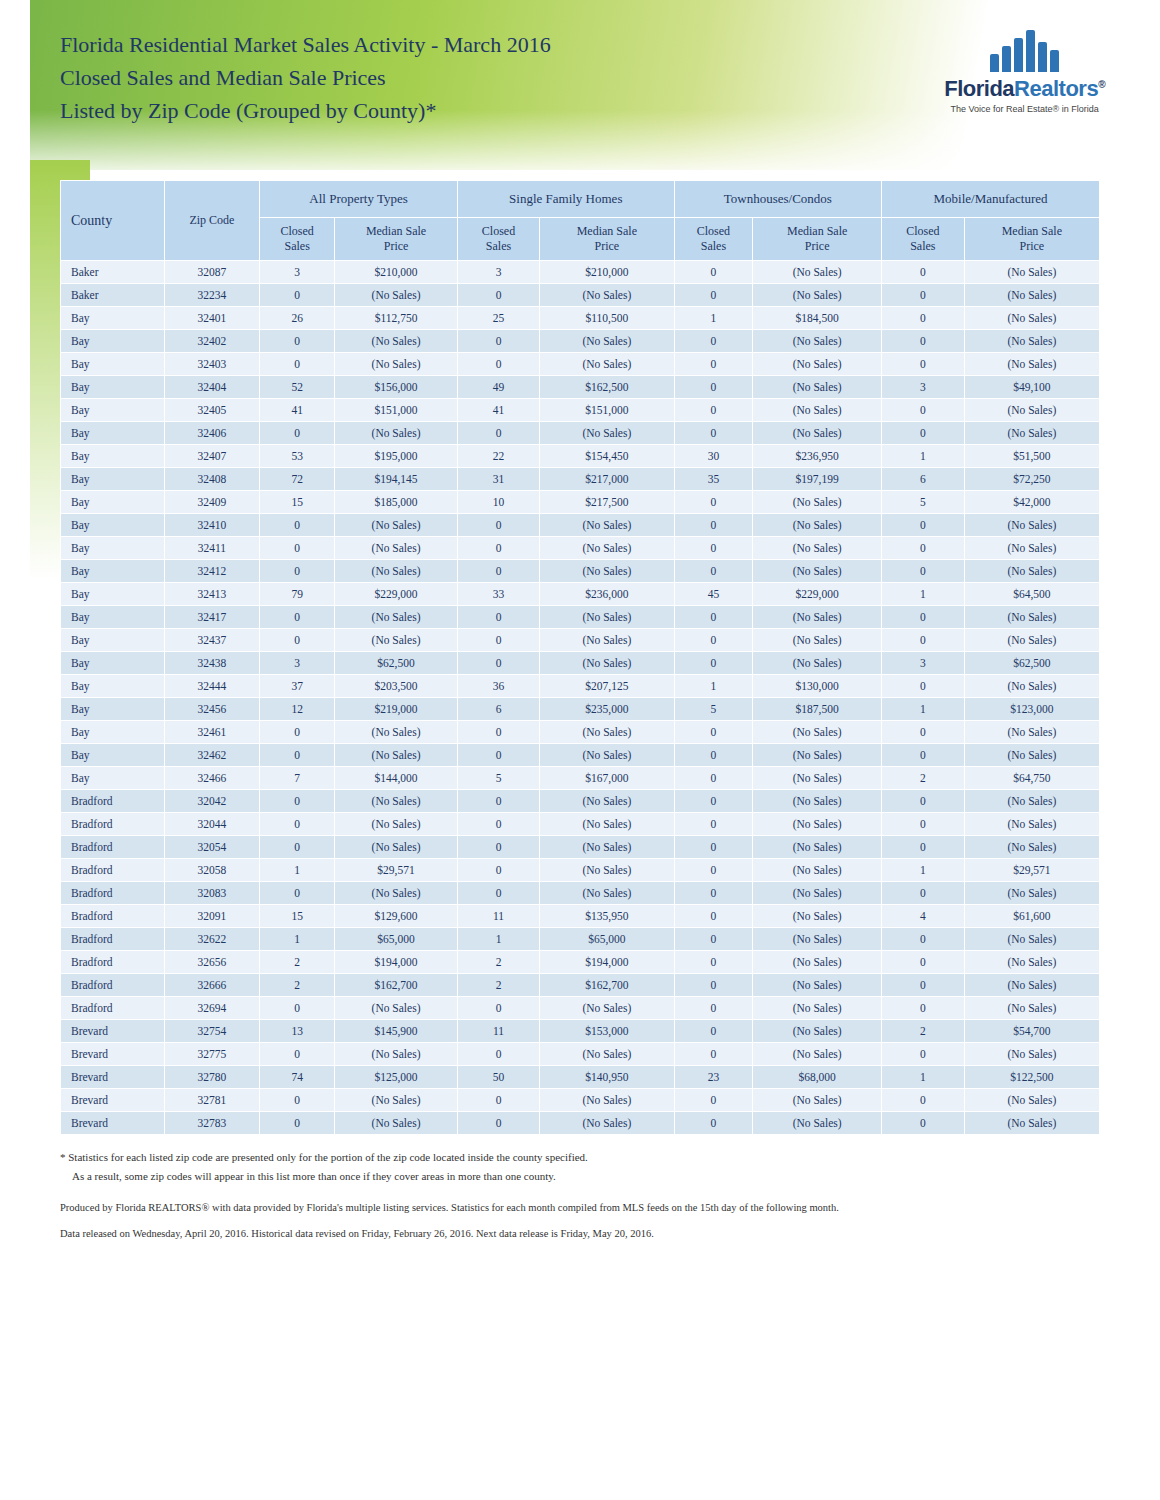Florida Residential Market Sales Activity - March 2016
Closed Sales and Median Sale Prices
Listed by Zip Code (Grouped by County)*
FloridaRealtors®
The Voice for Real Estate® in Florida
| County | Zip Code | All Property Types | Single Family Homes | Townhouses/Condos | Mobile/Manufactured |
| --- | --- | --- | --- | --- | --- |
| Closed Sales | Median Sale Price | Closed Sales | Median Sale Price | Closed Sales | Median Sale Price | Closed Sales | Median Sale Price |
| Baker | 32087 | 3 | $210,000 | 3 | $210,000 | 0 | (No Sales) | 0 | (No Sales) |
| Baker | 32234 | 0 | (No Sales) | 0 | (No Sales) | 0 | (No Sales) | 0 | (No Sales) |
| Bay | 32401 | 26 | $112,750 | 25 | $110,500 | 1 | $184,500 | 0 | (No Sales) |
| Bay | 32402 | 0 | (No Sales) | 0 | (No Sales) | 0 | (No Sales) | 0 | (No Sales) |
| Bay | 32403 | 0 | (No Sales) | 0 | (No Sales) | 0 | (No Sales) | 0 | (No Sales) |
| Bay | 32404 | 52 | $156,000 | 49 | $162,500 | 0 | (No Sales) | 3 | $49,100 |
| Bay | 32405 | 41 | $151,000 | 41 | $151,000 | 0 | (No Sales) | 0 | (No Sales) |
| Bay | 32406 | 0 | (No Sales) | 0 | (No Sales) | 0 | (No Sales) | 0 | (No Sales) |
| Bay | 32407 | 53 | $195,000 | 22 | $154,450 | 30 | $236,950 | 1 | $51,500 |
| Bay | 32408 | 72 | $194,145 | 31 | $217,000 | 35 | $197,199 | 6 | $72,250 |
| Bay | 32409 | 15 | $185,000 | 10 | $217,500 | 0 | (No Sales) | 5 | $42,000 |
| Bay | 32410 | 0 | (No Sales) | 0 | (No Sales) | 0 | (No Sales) | 0 | (No Sales) |
| Bay | 32411 | 0 | (No Sales) | 0 | (No Sales) | 0 | (No Sales) | 0 | (No Sales) |
| Bay | 32412 | 0 | (No Sales) | 0 | (No Sales) | 0 | (No Sales) | 0 | (No Sales) |
| Bay | 32413 | 79 | $229,000 | 33 | $236,000 | 45 | $229,000 | 1 | $64,500 |
| Bay | 32417 | 0 | (No Sales) | 0 | (No Sales) | 0 | (No Sales) | 0 | (No Sales) |
| Bay | 32437 | 0 | (No Sales) | 0 | (No Sales) | 0 | (No Sales) | 0 | (No Sales) |
| Bay | 32438 | 3 | $62,500 | 0 | (No Sales) | 0 | (No Sales) | 3 | $62,500 |
| Bay | 32444 | 37 | $203,500 | 36 | $207,125 | 1 | $130,000 | 0 | (No Sales) |
| Bay | 32456 | 12 | $219,000 | 6 | $235,000 | 5 | $187,500 | 1 | $123,000 |
| Bay | 32461 | 0 | (No Sales) | 0 | (No Sales) | 0 | (No Sales) | 0 | (No Sales) |
| Bay | 32462 | 0 | (No Sales) | 0 | (No Sales) | 0 | (No Sales) | 0 | (No Sales) |
| Bay | 32466 | 7 | $144,000 | 5 | $167,000 | 0 | (No Sales) | 2 | $64,750 |
| Bradford | 32042 | 0 | (No Sales) | 0 | (No Sales) | 0 | (No Sales) | 0 | (No Sales) |
| Bradford | 32044 | 0 | (No Sales) | 0 | (No Sales) | 0 | (No Sales) | 0 | (No Sales) |
| Bradford | 32054 | 0 | (No Sales) | 0 | (No Sales) | 0 | (No Sales) | 0 | (No Sales) |
| Bradford | 32058 | 1 | $29,571 | 0 | (No Sales) | 0 | (No Sales) | 1 | $29,571 |
| Bradford | 32083 | 0 | (No Sales) | 0 | (No Sales) | 0 | (No Sales) | 0 | (No Sales) |
| Bradford | 32091 | 15 | $129,600 | 11 | $135,950 | 0 | (No Sales) | 4 | $61,600 |
| Bradford | 32622 | 1 | $65,000 | 1 | $65,000 | 0 | (No Sales) | 0 | (No Sales) |
| Bradford | 32656 | 2 | $194,000 | 2 | $194,000 | 0 | (No Sales) | 0 | (No Sales) |
| Bradford | 32666 | 2 | $162,700 | 2 | $162,700 | 0 | (No Sales) | 0 | (No Sales) |
| Bradford | 32694 | 0 | (No Sales) | 0 | (No Sales) | 0 | (No Sales) | 0 | (No Sales) |
| Brevard | 32754 | 13 | $145,900 | 11 | $153,000 | 0 | (No Sales) | 2 | $54,700 |
| Brevard | 32775 | 0 | (No Sales) | 0 | (No Sales) | 0 | (No Sales) | 0 | (No Sales) |
| Brevard | 32780 | 74 | $125,000 | 50 | $140,950 | 23 | $68,000 | 1 | $122,500 |
| Brevard | 32781 | 0 | (No Sales) | 0 | (No Sales) | 0 | (No Sales) | 0 | (No Sales) |
| Brevard | 32783 | 0 | (No Sales) | 0 | (No Sales) | 0 | (No Sales) | 0 | (No Sales) |
* Statistics for each listed zip code are presented only for the portion of the zip code located inside the county specified.
As a result, some zip codes will appear in this list more than once if they cover areas in more than one county.
Produced by Florida REALTORS® with data provided by Florida's multiple listing services. Statistics for each month compiled from MLS feeds on the 15th day of the following month.
Data released on Wednesday, April 20, 2016. Historical data revised on Friday, February 26, 2016. Next data release is Friday, May 20, 2016.